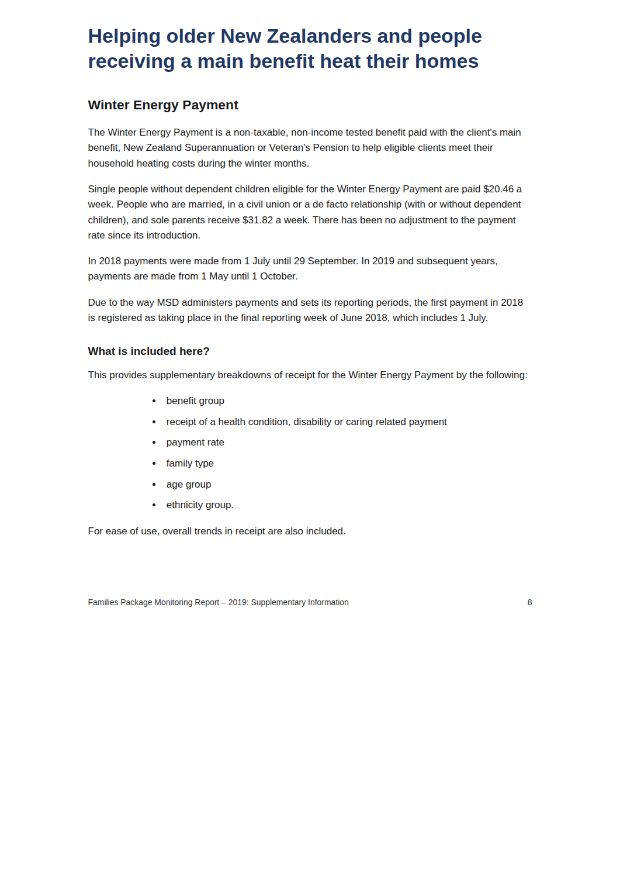Helping older New Zealanders and people receiving a main benefit heat their homes
Winter Energy Payment
The Winter Energy Payment is a non-taxable, non-income tested benefit paid with the client's main benefit, New Zealand Superannuation or Veteran's Pension to help eligible clients meet their household heating costs during the winter months.
Single people without dependent children eligible for the Winter Energy Payment are paid $20.46 a week. People who are married, in a civil union or a de facto relationship (with or without dependent children), and sole parents receive $31.82 a week. There has been no adjustment to the payment rate since its introduction.
In 2018 payments were made from 1 July until 29 September. In 2019 and subsequent years, payments are made from 1 May until 1 October.
Due to the way MSD administers payments and sets its reporting periods, the first payment in 2018 is registered as taking place in the final reporting week of June 2018, which includes 1 July.
What is included here?
This provides supplementary breakdowns of receipt for the Winter Energy Payment by the following:
benefit group
receipt of a health condition, disability or caring related payment
payment rate
family type
age group
ethnicity group.
For ease of use, overall trends in receipt are also included.
Families Package Monitoring Report – 2019: Supplementary Information 8